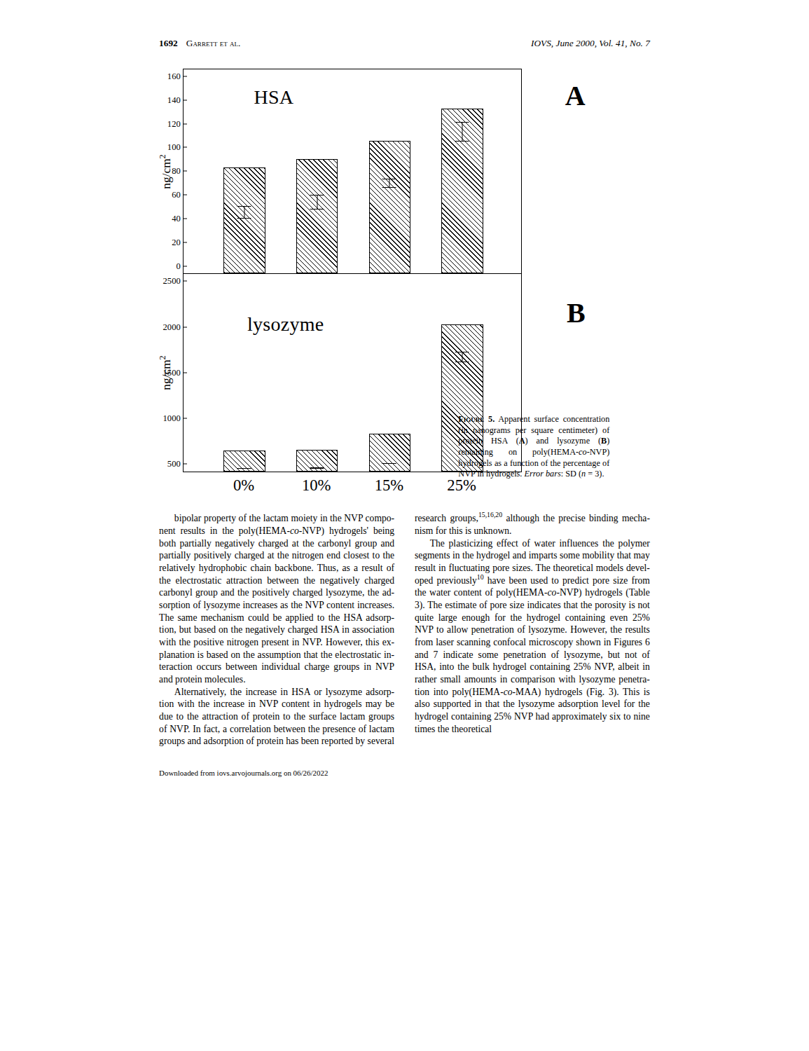1692 Garrett et al.
IOVS, June 2000, Vol. 41, No. 7
A
HSA
ng/cm2
160 140 120 100 80 60 40 20 0
B
lysozyme
ng/cm2
2500 2000 1500 1000 500
0% 10% 15% 25%
Figure 5. Apparent surface concentration (in nanograms per square centimeter) of protein HSA (A) and lysozyme (B) remaining on poly(HEMA-co-NVP) hydrogels as a function of the percentage of NVP in hydrogels. Error bars: SD (n = 3).
bipolar property of the lactam moiety in the NVP component results in the poly(HEMA-co-NVP) hydrogels' being both partially negatively charged at the carbonyl group and partially positively charged at the nitrogen end closest to the relatively hydrophobic chain backbone. Thus, as a result of the electrostatic attraction between the negatively charged carbonyl group and the positively charged lysozyme, the adsorption of lysozyme increases as the NVP content increases. The same mechanism could be applied to the HSA adsorption, but based on the negatively charged HSA in association with the positive nitrogen present in NVP. However, this explanation is based on the assumption that the electrostatic interaction occurs between individual charge groups in NVP and protein molecules.
Alternatively, the increase in HSA or lysozyme adsorption with the increase in NVP content in hydrogels may be due to the attraction of protein to the surface lactam groups of NVP. In fact, a correlation between the presence of lactam groups and adsorption of protein has been reported by several research groups,15,16,20 although the precise binding mechanism for this is unknown.
The plasticizing effect of water influences the polymer segments in the hydrogel and imparts some mobility that may result in fluctuating pore sizes. The theoretical models developed previously10 have been used to predict pore size from the water content of poly(HEMA-co-NVP) hydrogels (Table 3). The estimate of pore size indicates that the porosity is not quite large enough for the hydrogel containing even 25% NVP to allow penetration of lysozyme. However, the results from laser scanning confocal microscopy shown in Figures 6 and 7 indicate some penetration of lysozyme, but not of HSA, into the bulk hydrogel containing 25% NVP, albeit in rather small amounts in comparison with lysozyme penetration into poly(HEMA-co-MAA) hydrogels (Fig. 3). This is also supported in that the lysozyme adsorption level for the hydrogel containing 25% NVP had approximately six to nine times the theoretical
Downloaded from iovs.arvojournals.org on 06/26/2022